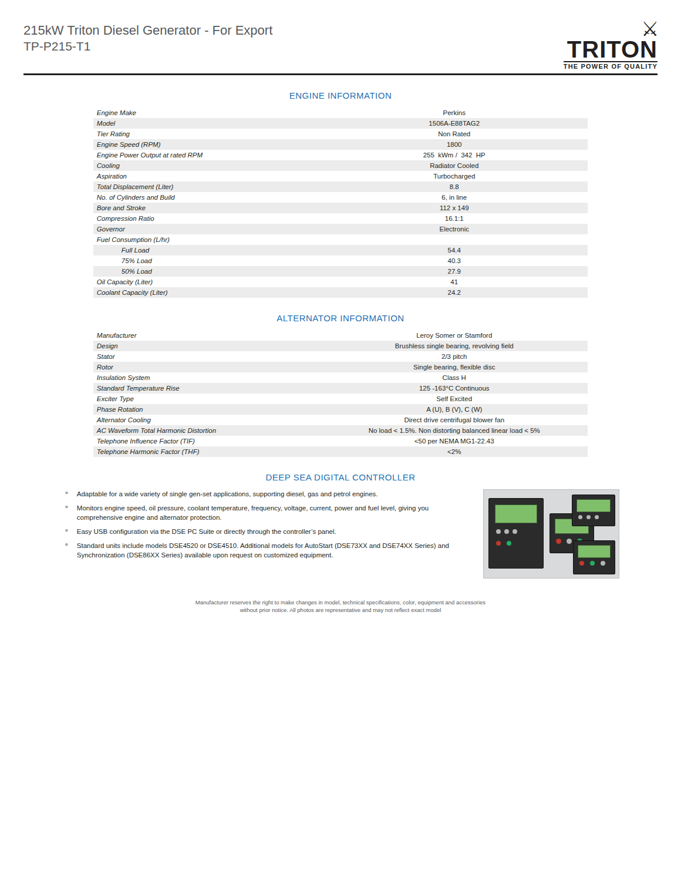215kW Triton Diesel Generator - For ExportTP-P215-T1
⚔
TRITON
THE POWER OF QUALITY
ENGINE INFORMATION
| Engine Make | Perkins |
| Model | 1506A-E88TAG2 |
| Tier Rating | Non Rated |
| Engine Speed (RPM) | 1800 |
| Engine Power Output at rated RPM | 255 kWm / 342 HP |
| Cooling | Radiator Cooled |
| Aspiration | Turbocharged |
| Total Displacement (Liter) | 8.8 |
| No. of Cylinders and Build | 6, in line |
| Bore and Stroke | 112 x 149 |
| Compression Ratio | 16.1:1 |
| Governor | Electronic |
| Fuel Consumption (L/hr) | |
| Full Load | 54.4 |
| 75% Load | 40.3 |
| 50% Load | 27.9 |
| Oil Capacity (Liter) | 41 |
| Coolant Capacity (Liter) | 24.2 |
ALTERNATOR INFORMATION
| Manufacturer | Leroy Somer or Stamford |
| Design | Brushless single bearing, revolving field |
| Stator | 2/3 pitch |
| Rotor | Single bearing, flexible disc |
| Insulation System | Class H |
| Standard Temperature Rise | 125 -163°C Continuous |
| Exciter Type | Self Excited |
| Phase Rotation | A (U), B (V), C (W) |
| Alternator Cooling | Direct drive centrifugal blower fan |
| AC Waveform Total Harmonic Distortion | No load < 1.5%. Non distorting balanced linear load < 5% |
| Telephone Influence Factor (TIF) | <50 per NEMA MG1-22.43 |
| Telephone Harmonic Factor (THF) | <2% |
DEEP SEA DIGITAL CONTROLLER
Adaptable for a wide variety of single gen-set applications, supporting diesel, gas and petrol engines.
Monitors engine speed, oil pressure, coolant temperature, frequency, voltage, current, power and fuel level, giving you comprehensive engine and alternator protection.
Easy USB configuration via the DSE PC Suite or directly through the controller’s panel.
Standard units include models DSE4520 or DSE4510. Additional models for AutoStart (DSE73XX and DSE74XX Series) and Synchronization (DSE86XX Series) available upon request on customized equipment.
Manufacturer reserves the right to make changes in model, technical specifications, color, equipment and accessories
without prior notice. All photos are representative and may not reflect exact model